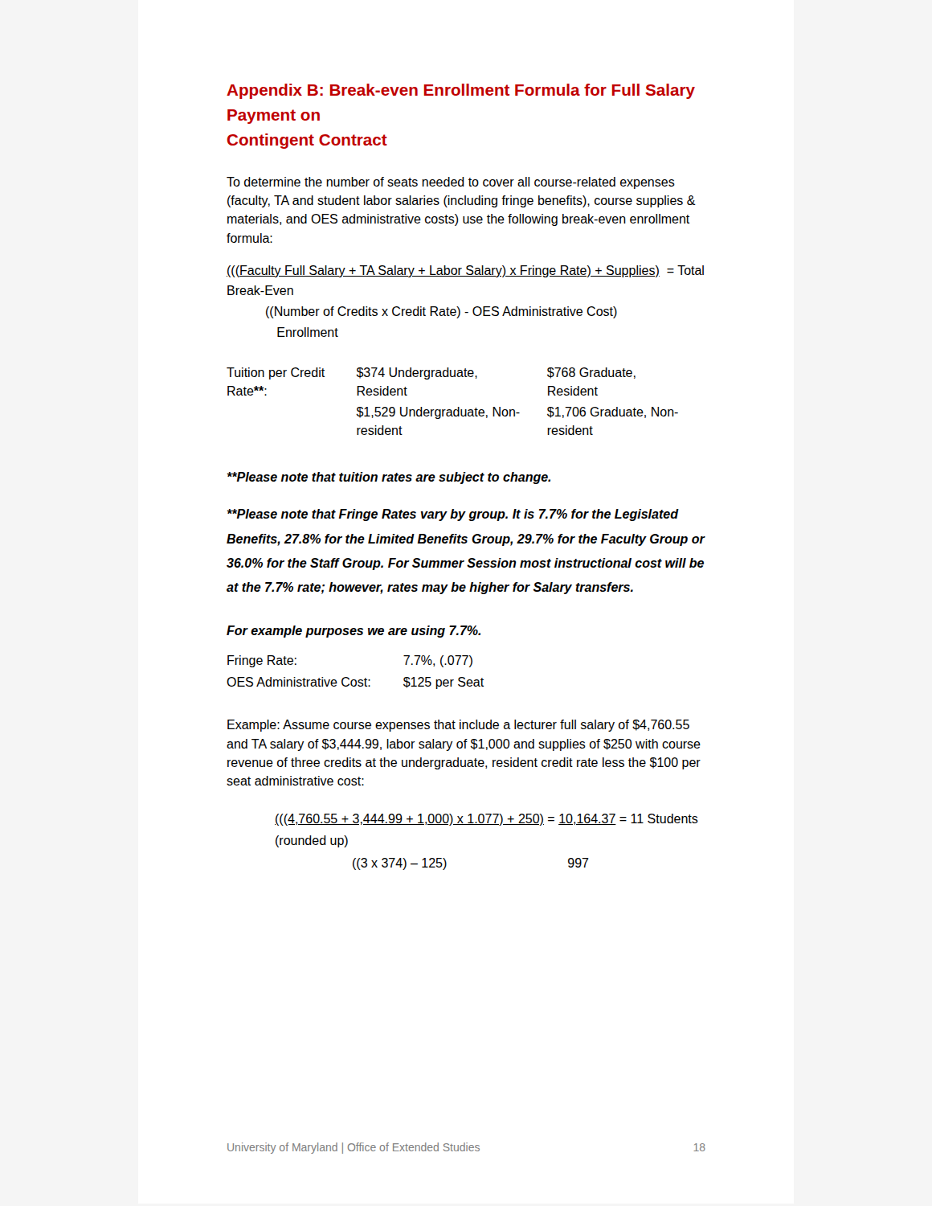Appendix B: Break-even Enrollment Formula for Full Salary Payment on
Contingent Contract
To determine the number of seats needed to cover all course-related expenses (faculty, TA and student labor salaries (including fringe benefits), course supplies & materials, and OES administrative costs) use the following break-even enrollment formula:
(((Faculty Full Salary + TA Salary + Labor Salary) x Fringe Rate) + Supplies) = Total Break-Even
((Number of Credits x Credit Rate) - OES Administrative Cost) Enrollment
| Tuition per Credit Rate ** : | $374 Undergraduate, Resident | $768 Graduate, Resident |
| | $1,529 Undergraduate, Non-resident | $1,706 Graduate, Non-resident |
**Please note that tuition rates are subject to change.
**Please note that Fringe Rates vary by group. It is 7.7% for the Legislated Benefits, 27.8% for the Limited Benefits Group, 29.7% for the Faculty Group or 36.0% for the Staff Group. For Summer Session most instructional cost will be at the 7.7% rate; however, rates may be higher for Salary transfers.
For example purposes we are using 7.7%.
| Fringe Rate: | 7.7%, (.077) |
| OES Administrative Cost: | $125 per Seat |
Example: Assume course expenses that include a lecturer full salary of $4,760.55 and TA salary of $3,444.99, labor salary of $1,000 and supplies of $250 with course revenue of three credits at the undergraduate, resident credit rate less the $100 per seat administrative cost:
(((4,760.55 + 3,444.99 + 1,000) x 1.077) + 250) = 10,164.37 = 11 Students (rounded up)
((3 x 374) – 125)997
University of Maryland | Office of Extended Studies 18